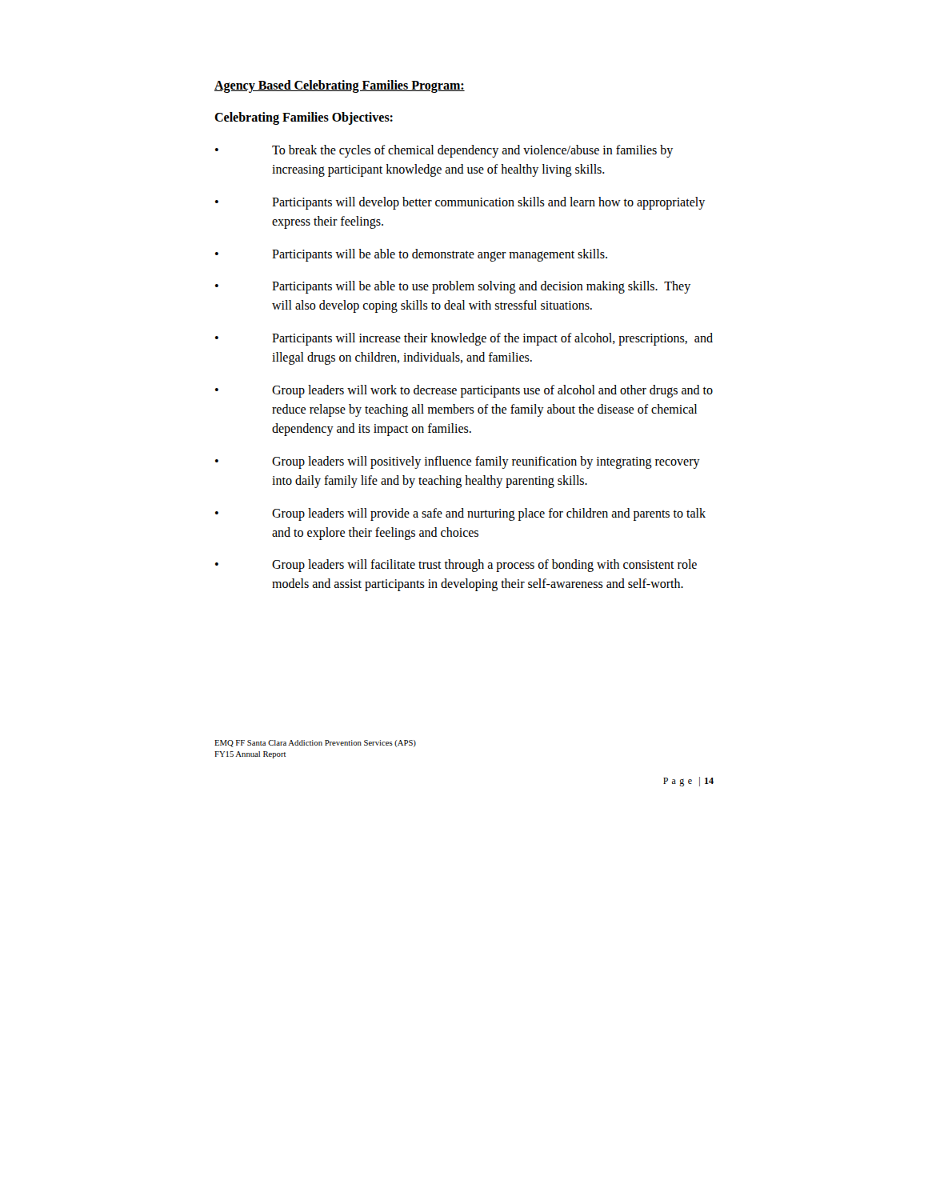Agency Based Celebrating Families Program:
Celebrating Families Objectives:
To break the cycles of chemical dependency and violence/abuse in families by increasing participant knowledge and use of healthy living skills.
Participants will develop better communication skills and learn how to appropriately express their feelings.
Participants will be able to demonstrate anger management skills.
Participants will be able to use problem solving and decision making skills. They will also develop coping skills to deal with stressful situations.
Participants will increase their knowledge of the impact of alcohol, prescriptions, and illegal drugs on children, individuals, and families.
Group leaders will work to decrease participants use of alcohol and other drugs and to reduce relapse by teaching all members of the family about the disease of chemical dependency and its impact on families.
Group leaders will positively influence family reunification by integrating recovery into daily family life and by teaching healthy parenting skills.
Group leaders will provide a safe and nurturing place for children and parents to talk and to explore their feelings and choices
Group leaders will facilitate trust through a process of bonding with consistent role models and assist participants in developing their self-awareness and self-worth.
EMQ FF Santa Clara Addiction Prevention Services (APS)
FY15 Annual Report
P a g e | 14